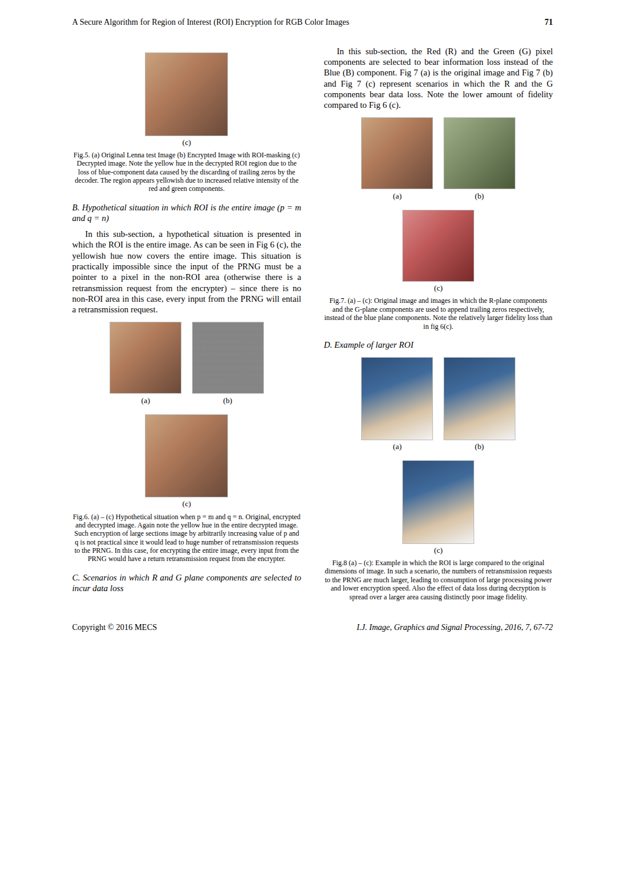A Secure Algorithm for Region of Interest (ROI) Encryption for RGB Color Images
71
(c)
Fig.5. (a) Original Lenna test Image (b) Encrypted Image with ROI-masking (c) Decrypted image. Note the yellow hue in the decrypted ROI region due to the loss of blue-component data caused by the discarding of trailing zeros by the decoder. The region appears yellowish due to increased relative intensity of the red and green components.
B. Hypothetical situation in which ROI is the entire image (p = m and q = n)
In this sub-section, a hypothetical situation is presented in which the ROI is the entire image. As can be seen in Fig 6 (c), the yellowish hue now covers the entire image. This situation is practically impossible since the input of the PRNG must be a pointer to a pixel in the non-ROI area (otherwise there is a retransmission request from the encrypter) – since there is no non-ROI area in this case, every input from the PRNG will entail a retransmission request.
(a)
(b)
(c)
Fig.6. (a) – (c) Hypothetical situation when p = m and q = n. Original, encrypted and decrypted image. Again note the yellow hue in the entire decrypted image. Such encryption of large sections image by arbitrarily increasing value of p and q is not practical since it would lead to huge number of retransmission requests to the PRNG. In this case, for encrypting the entire image, every input from the PRNG would have a return retransmission request from the encrypter.
C. Scenarios in which R and G plane components are selected to incur data loss
In this sub-section, the Red (R) and the Green (G) pixel components are selected to bear information loss instead of the Blue (B) component. Fig 7 (a) is the original image and Fig 7 (b) and Fig 7 (c) represent scenarios in which the R and the G components bear data loss. Note the lower amount of fidelity compared to Fig 6 (c).
(a)
(b)
(c)
Fig.7. (a) – (c): Original image and images in which the R-plane components and the G-plane components are used to append trailing zeros respectively, instead of the blue plane components. Note the relatively larger fidelity loss than in fig 6(c).
D. Example of larger ROI
(a)
(b)
(c)
Fig.8 (a) – (c): Example in which the ROI is large compared to the original dimensions of image. In such a scenario, the numbers of retransmission requests to the PRNG are much larger, leading to consumption of large processing power and lower encryption speed. Also the effect of data loss during decryption is spread over a larger area causing distinctly poor image fidelity.
Copyright © 2016 MECS
I.J. Image, Graphics and Signal Processing, 2016, 7, 67-72